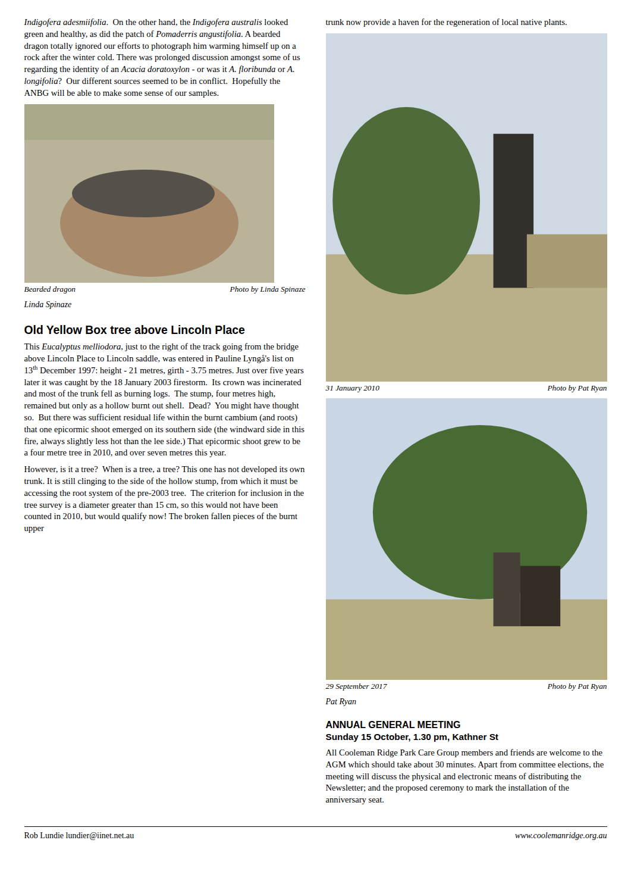Indigofera adesmiifolia. On the other hand, the Indigofera australis looked green and healthy, as did the patch of Pomaderris angustifolia. A bearded dragon totally ignored our efforts to photograph him warming himself up on a rock after the winter cold. There was prolonged discussion amongst some of us regarding the identity of an Acacia doratoxylon - or was it A. floribunda or A. longifolia? Our different sources seemed to be in conflict. Hopefully the ANBG will be able to make some sense of our samples.
Bearded dragon Photo by Linda Spinaze
Linda Spinaze
Old Yellow Box tree above Lincoln Place
This Eucalyptus melliodora, just to the right of the track going from the bridge above Lincoln Place to Lincoln saddle, was entered in Pauline Lyngå's list on 13th December 1997: height - 21 metres, girth - 3.75 metres. Just over five years later it was caught by the 18 January 2003 firestorm. Its crown was incinerated and most of the trunk fell as burning logs. The stump, four metres high, remained but only as a hollow burnt out shell. Dead? You might have thought so. But there was sufficient residual life within the burnt cambium (and roots) that one epicormic shoot emerged on its southern side (the windward side in this fire, always slightly less hot than the lee side.) That epicormic shoot grew to be a four metre tree in 2010, and over seven metres this year.
However, is it a tree? When is a tree, a tree? This one has not developed its own trunk. It is still clinging to the side of the hollow stump, from which it must be accessing the root system of the pre-2003 tree. The criterion for inclusion in the tree survey is a diameter greater than 15 cm, so this would not have been counted in 2010, but would qualify now! The broken fallen pieces of the burnt upper
trunk now provide a haven for the regeneration of local native plants.
31 January 2010 Photo by Pat Ryan
29 September 2017 Photo by Pat Ryan
Pat Ryan
ANNUAL GENERAL MEETING
Sunday 15 October, 1.30 pm, Kathner St
All Cooleman Ridge Park Care Group members and friends are welcome to the AGM which should take about 30 minutes. Apart from committee elections, the meeting will discuss the physical and electronic means of distributing the Newsletter; and the proposed ceremony to mark the installation of the anniversary seat.
Rob Lundie lundier@iinet.net.au www.coolemanridge.org.au